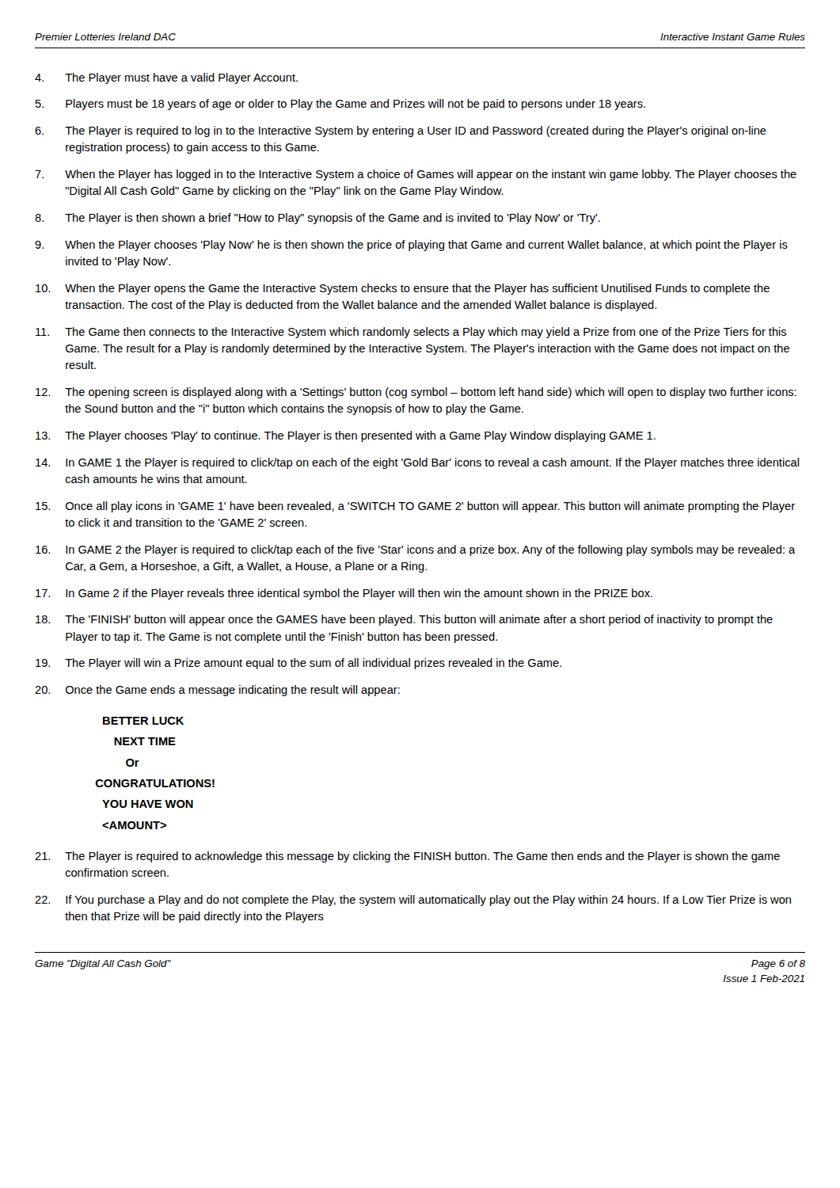Premier Lotteries Ireland DAC Interactive Instant Game Rules
The Player must have a valid Player Account.
Players must be 18 years of age or older to Play the Game and Prizes will not be paid to persons under 18 years.
The Player is required to log in to the Interactive System by entering a User ID and Password (created during the Player's original on-line registration process) to gain access to this Game.
When the Player has logged in to the Interactive System a choice of Games will appear on the instant win game lobby. The Player chooses the "Digital All Cash Gold" Game by clicking on the "Play" link on the Game Play Window.
The Player is then shown a brief "How to Play" synopsis of the Game and is invited to 'Play Now' or 'Try'.
When the Player chooses 'Play Now' he is then shown the price of playing that Game and current Wallet balance, at which point the Player is invited to 'Play Now'.
When the Player opens the Game the Interactive System checks to ensure that the Player has sufficient Unutilised Funds to complete the transaction. The cost of the Play is deducted from the Wallet balance and the amended Wallet balance is displayed.
The Game then connects to the Interactive System which randomly selects a Play which may yield a Prize from one of the Prize Tiers for this Game. The result for a Play is randomly determined by the Interactive System. The Player's interaction with the Game does not impact on the result.
The opening screen is displayed along with a 'Settings' button (cog symbol – bottom left hand side) which will open to display two further icons: the Sound button and the "i" button which contains the synopsis of how to play the Game.
The Player chooses 'Play' to continue. The Player is then presented with a Game Play Window displaying GAME 1.
In GAME 1 the Player is required to click/tap on each of the eight 'Gold Bar' icons to reveal a cash amount. If the Player matches three identical cash amounts he wins that amount.
Once all play icons in 'GAME 1' have been revealed, a 'SWITCH TO GAME 2' button will appear. This button will animate prompting the Player to click it and transition to the 'GAME 2' screen.
In GAME 2 the Player is required to click/tap each of the five 'Star' icons and a prize box. Any of the following play symbols may be revealed: a Car, a Gem, a Horseshoe, a Gift, a Wallet, a House, a Plane or a Ring.
In Game 2 if the Player reveals three identical symbol the Player will then win the amount shown in the PRIZE box.
The 'FINISH' button will appear once the GAMES have been played. This button will animate after a short period of inactivity to prompt the Player to tap it. The Game is not complete until the 'Finish' button has been pressed.
The Player will win a Prize amount equal to the sum of all individual prizes revealed in the Game.
Once the Game ends a message indicating the result will appear:
BETTER LUCK
NEXT TIME
Or
CONGRATULATIONS!
YOU HAVE WON
<AMOUNT>
The Player is required to acknowledge this message by clicking the FINISH button. The Game then ends and the Player is shown the game confirmation screen.
If You purchase a Play and do not complete the Play, the system will automatically play out the Play within 24 hours. If a Low Tier Prize is won then that Prize will be paid directly into the Players
Game "Digital All Cash Gold" Page 6 of 8
Issue 1 Feb-2021